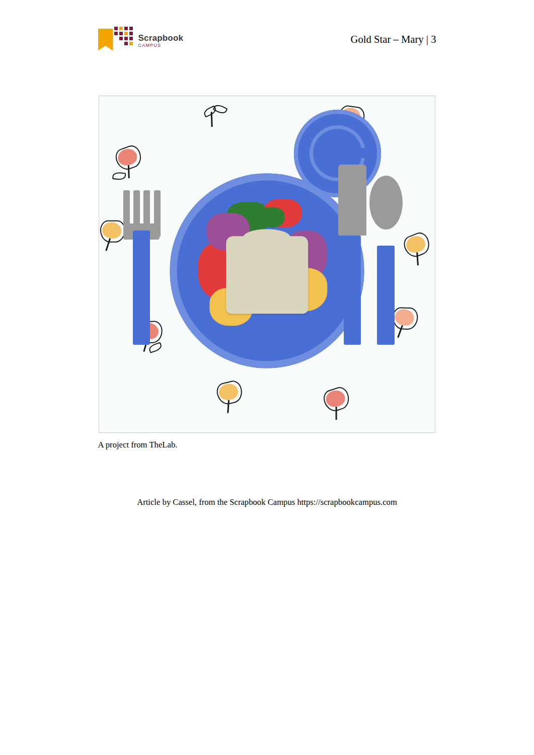Scrapbook
CAMPUS
Gold Star – Mary | 3
A project from TheLab.
Article by Cassel, from the Scrapbook Campus https://scrapbookcampus.com